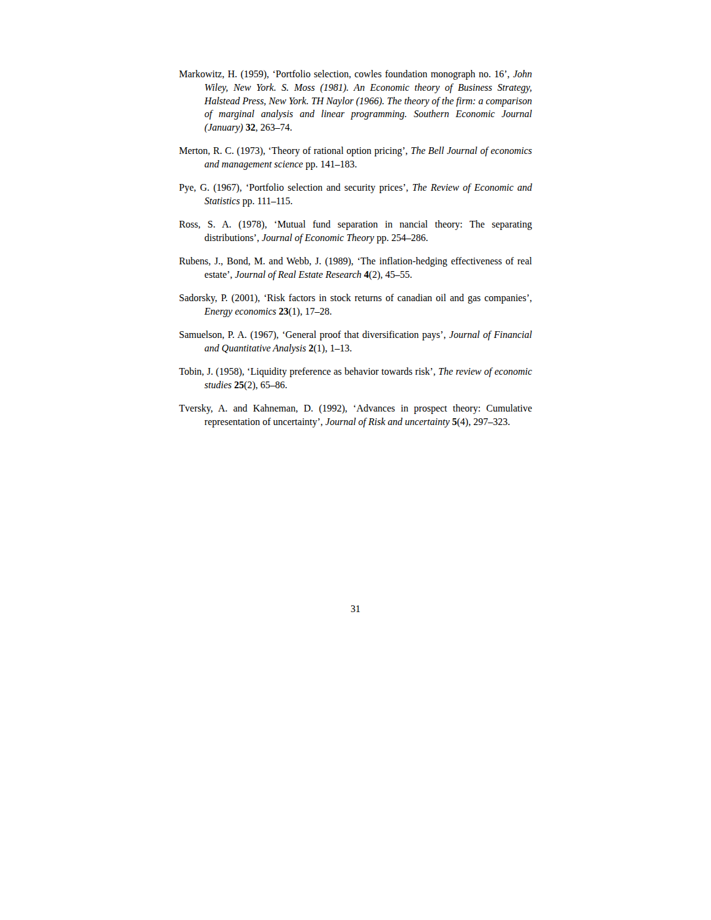Markowitz, H. (1959), ‘Portfolio selection, cowles foundation monograph no. 16’, John Wiley, New York. S. Moss (1981). An Economic theory of Business Strategy, Halstead Press, New York. TH Naylor (1966). The theory of the firm: a comparison of marginal analysis and linear programming. Southern Economic Journal (January) 32, 263–74.
Merton, R. C. (1973), ‘Theory of rational option pricing’, The Bell Journal of economics and management science pp. 141–183.
Pye, G. (1967), ‘Portfolio selection and security prices’, The Review of Economic and Statistics pp. 111–115.
Ross, S. A. (1978), ‘Mutual fund separation in nancial theory: The separating distributions’, Journal of Economic Theory pp. 254–286.
Rubens, J., Bond, M. and Webb, J. (1989), ‘The inflation-hedging effectiveness of real estate’, Journal of Real Estate Research 4(2), 45–55.
Sadorsky, P. (2001), ‘Risk factors in stock returns of canadian oil and gas companies’, Energy economics 23(1), 17–28.
Samuelson, P. A. (1967), ‘General proof that diversification pays’, Journal of Financial and Quantitative Analysis 2(1), 1–13.
Tobin, J. (1958), ‘Liquidity preference as behavior towards risk’, The review of economic studies 25(2), 65–86.
Tversky, A. and Kahneman, D. (1992), ‘Advances in prospect theory: Cumulative representation of uncertainty’, Journal of Risk and uncertainty 5(4), 297–323.
31